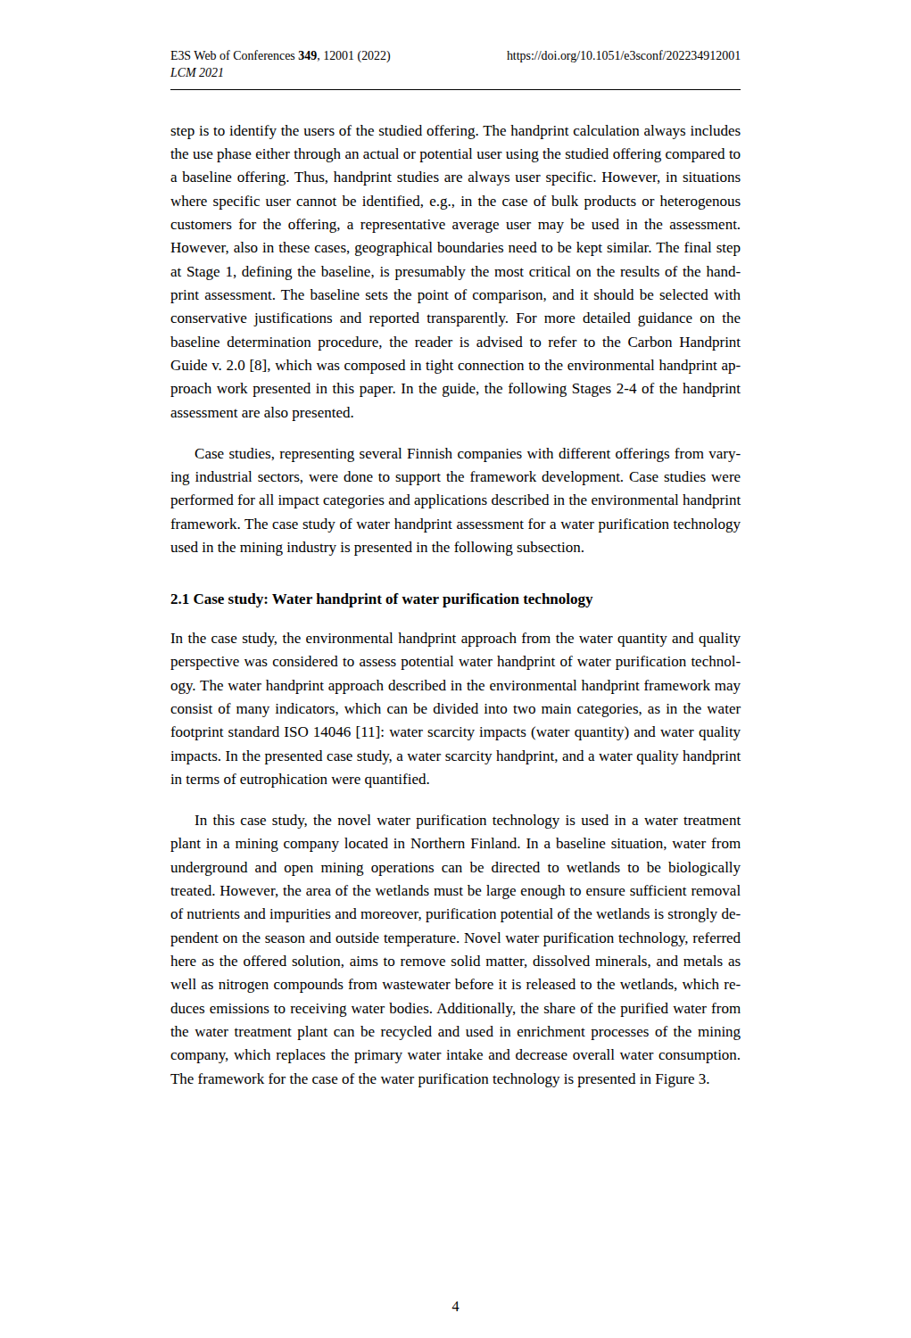E3S Web of Conferences 349, 12001 (2022)
https://doi.org/10.1051/e3sconf/202234912001
LCM 2021
step is to identify the users of the studied offering. The handprint calculation always includes the use phase either through an actual or potential user using the studied offering compared to a baseline offering. Thus, handprint studies are always user specific. However, in situations where specific user cannot be identified, e.g., in the case of bulk products or heterogenous customers for the offering, a representative average user may be used in the assessment. However, also in these cases, geographical boundaries need to be kept similar. The final step at Stage 1, defining the baseline, is presumably the most critical on the results of the handprint assessment. The baseline sets the point of comparison, and it should be selected with conservative justifications and reported transparently. For more detailed guidance on the baseline determination procedure, the reader is advised to refer to the Carbon Handprint Guide v. 2.0 [8], which was composed in tight connection to the environmental handprint approach work presented in this paper. In the guide, the following Stages 2-4 of the handprint assessment are also presented.
Case studies, representing several Finnish companies with different offerings from varying industrial sectors, were done to support the framework development. Case studies were performed for all impact categories and applications described in the environmental handprint framework. The case study of water handprint assessment for a water purification technology used in the mining industry is presented in the following subsection.
2.1 Case study: Water handprint of water purification technology
In the case study, the environmental handprint approach from the water quantity and quality perspective was considered to assess potential water handprint of water purification technology. The water handprint approach described in the environmental handprint framework may consist of many indicators, which can be divided into two main categories, as in the water footprint standard ISO 14046 [11]: water scarcity impacts (water quantity) and water quality impacts. In the presented case study, a water scarcity handprint, and a water quality handprint in terms of eutrophication were quantified.
In this case study, the novel water purification technology is used in a water treatment plant in a mining company located in Northern Finland. In a baseline situation, water from underground and open mining operations can be directed to wetlands to be biologically treated. However, the area of the wetlands must be large enough to ensure sufficient removal of nutrients and impurities and moreover, purification potential of the wetlands is strongly dependent on the season and outside temperature. Novel water purification technology, referred here as the offered solution, aims to remove solid matter, dissolved minerals, and metals as well as nitrogen compounds from wastewater before it is released to the wetlands, which reduces emissions to receiving water bodies. Additionally, the share of the purified water from the water treatment plant can be recycled and used in enrichment processes of the mining company, which replaces the primary water intake and decrease overall water consumption. The framework for the case of the water purification technology is presented in Figure 3.
4